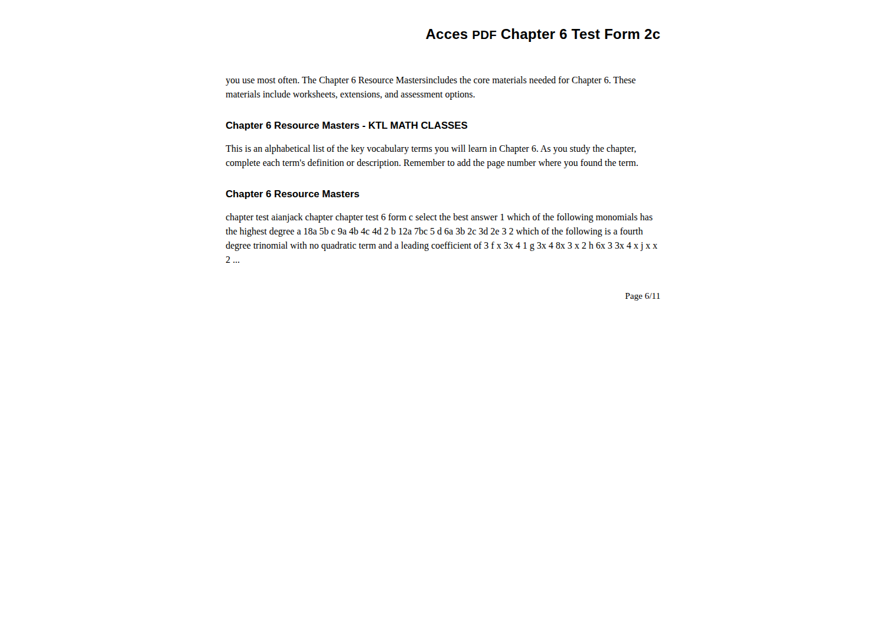Acces PDF Chapter 6 Test Form 2c
you use most often. The Chapter 6 Resource Mastersincludes the core materials needed for Chapter 6. These materials include worksheets, extensions, and assessment options.
Chapter 6 Resource Masters - KTL MATH CLASSES
This is an alphabetical list of the key vocabulary terms you will learn in Chapter 6. As you study the chapter, complete each term's definition or description. Remember to add the page number where you found the term.
Chapter 6 Resource Masters
chapter test aianjack chapter chapter test 6 form c select the best answer 1 which of the following monomials has the highest degree a 18a 5b c 9a 4b 4c 4d 2 b 12a 7bc 5 d 6a 3b 2c 3d 2e 3 2 which of the following is a fourth degree trinomial with no quadratic term and a leading coefficient of 3 f x 3x 4 1 g 3x 4 8x 3 x 2 h 6x 3 3x 4 x j x x 2 ...
Page 6/11